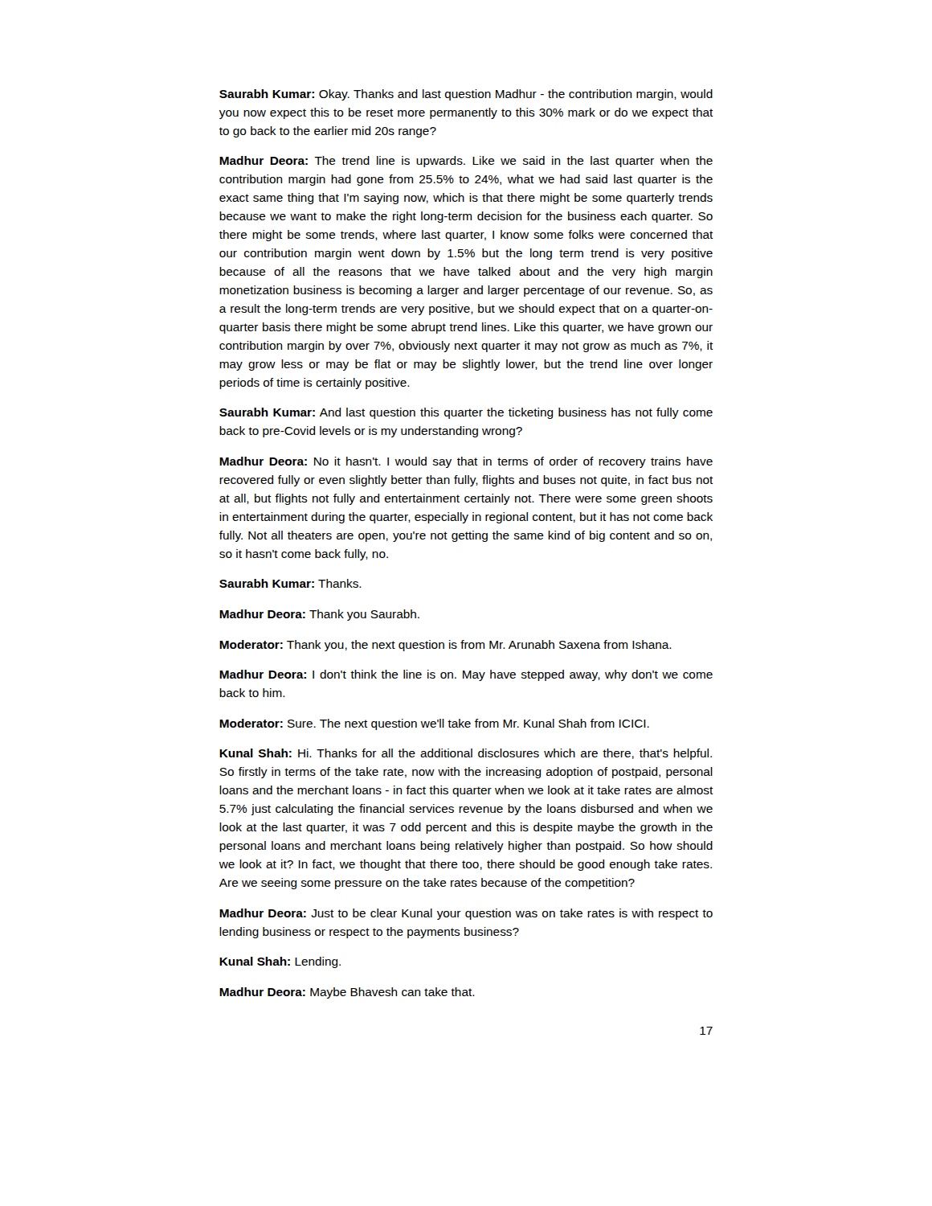Saurabh Kumar: Okay. Thanks and last question Madhur - the contribution margin, would you now expect this to be reset more permanently to this 30% mark or do we expect that to go back to the earlier mid 20s range?
Madhur Deora: The trend line is upwards. Like we said in the last quarter when the contribution margin had gone from 25.5% to 24%, what we had said last quarter is the exact same thing that I'm saying now, which is that there might be some quarterly trends because we want to make the right long-term decision for the business each quarter. So there might be some trends, where last quarter, I know some folks were concerned that our contribution margin went down by 1.5% but the long term trend is very positive because of all the reasons that we have talked about and the very high margin monetization business is becoming a larger and larger percentage of our revenue. So, as a result the long-term trends are very positive, but we should expect that on a quarter-on-quarter basis there might be some abrupt trend lines. Like this quarter, we have grown our contribution margin by over 7%, obviously next quarter it may not grow as much as 7%, it may grow less or may be flat or may be slightly lower, but the trend line over longer periods of time is certainly positive.
Saurabh Kumar: And last question this quarter the ticketing business has not fully come back to pre-Covid levels or is my understanding wrong?
Madhur Deora: No it hasn't. I would say that in terms of order of recovery trains have recovered fully or even slightly better than fully, flights and buses not quite, in fact bus not at all, but flights not fully and entertainment certainly not. There were some green shoots in entertainment during the quarter, especially in regional content, but it has not come back fully. Not all theaters are open, you're not getting the same kind of big content and so on, so it hasn't come back fully, no.
Saurabh Kumar: Thanks.
Madhur Deora: Thank you Saurabh.
Moderator: Thank you, the next question is from Mr. Arunabh Saxena from Ishana.
Madhur Deora: I don't think the line is on. May have stepped away, why don't we come back to him.
Moderator: Sure. The next question we'll take from Mr. Kunal Shah from ICICI.
Kunal Shah: Hi. Thanks for all the additional disclosures which are there, that's helpful. So firstly in terms of the take rate, now with the increasing adoption of postpaid, personal loans and the merchant loans - in fact this quarter when we look at it take rates are almost 5.7% just calculating the financial services revenue by the loans disbursed and when we look at the last quarter, it was 7 odd percent and this is despite maybe the growth in the personal loans and merchant loans being relatively higher than postpaid. So how should we look at it? In fact, we thought that there too, there should be good enough take rates. Are we seeing some pressure on the take rates because of the competition?
Madhur Deora: Just to be clear Kunal your question was on take rates is with respect to lending business or respect to the payments business?
Kunal Shah: Lending.
Madhur Deora: Maybe Bhavesh can take that.
17